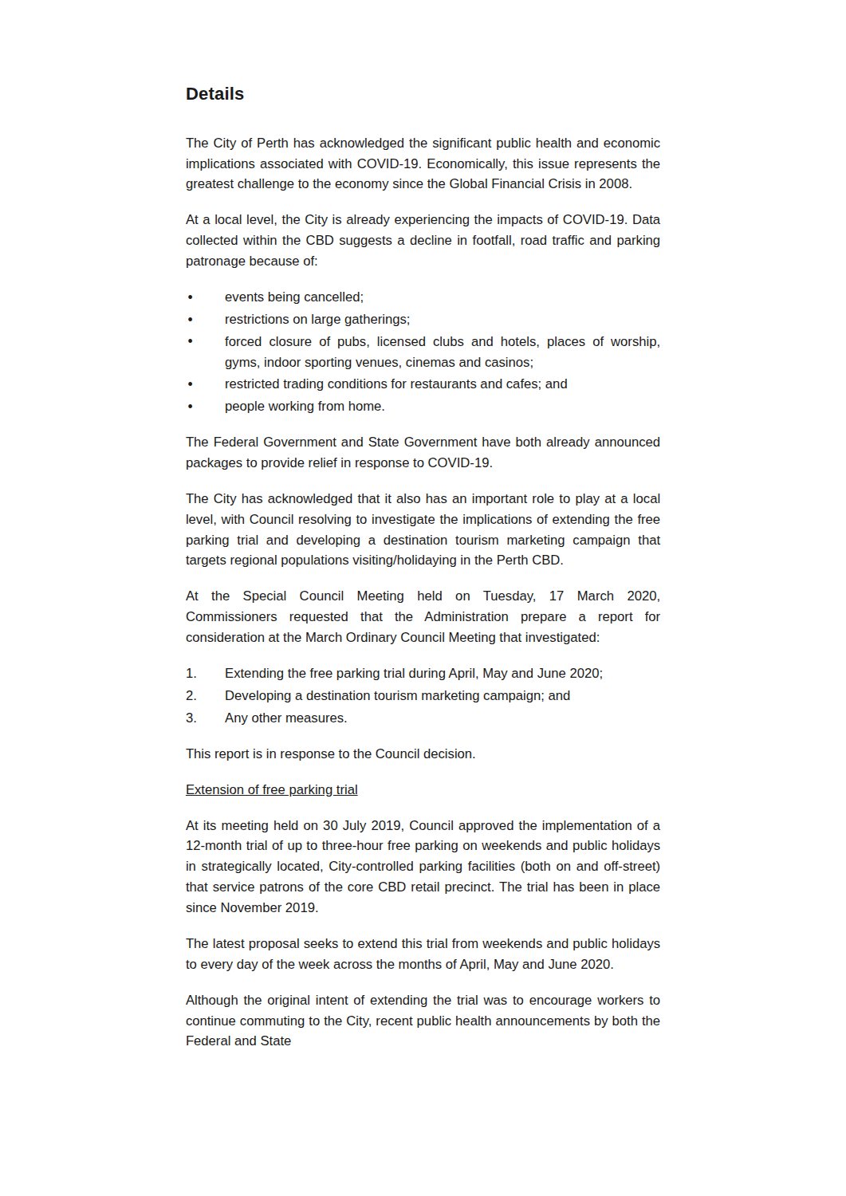Details
The City of Perth has acknowledged the significant public health and economic implications associated with COVID-19. Economically, this issue represents the greatest challenge to the economy since the Global Financial Crisis in 2008.
At a local level, the City is already experiencing the impacts of COVID-19. Data collected within the CBD suggests a decline in footfall, road traffic and parking patronage because of:
events being cancelled;
restrictions on large gatherings;
forced closure of pubs, licensed clubs and hotels, places of worship, gyms, indoor sporting venues, cinemas and casinos;
restricted trading conditions for restaurants and cafes; and
people working from home.
The Federal Government and State Government have both already announced packages to provide relief in response to COVID-19.
The City has acknowledged that it also has an important role to play at a local level, with Council resolving to investigate the implications of extending the free parking trial and developing a destination tourism marketing campaign that targets regional populations visiting/holidaying in the Perth CBD.
At the Special Council Meeting held on Tuesday, 17 March 2020, Commissioners requested that the Administration prepare a report for consideration at the March Ordinary Council Meeting that investigated:
Extending the free parking trial during April, May and June 2020;
Developing a destination tourism marketing campaign; and
Any other measures.
This report is in response to the Council decision.
Extension of free parking trial
At its meeting held on 30 July 2019, Council approved the implementation of a 12-month trial of up to three-hour free parking on weekends and public holidays in strategically located, City-controlled parking facilities (both on and off-street) that service patrons of the core CBD retail precinct. The trial has been in place since November 2019.
The latest proposal seeks to extend this trial from weekends and public holidays to every day of the week across the months of April, May and June 2020.
Although the original intent of extending the trial was to encourage workers to continue commuting to the City, recent public health announcements by both the Federal and State